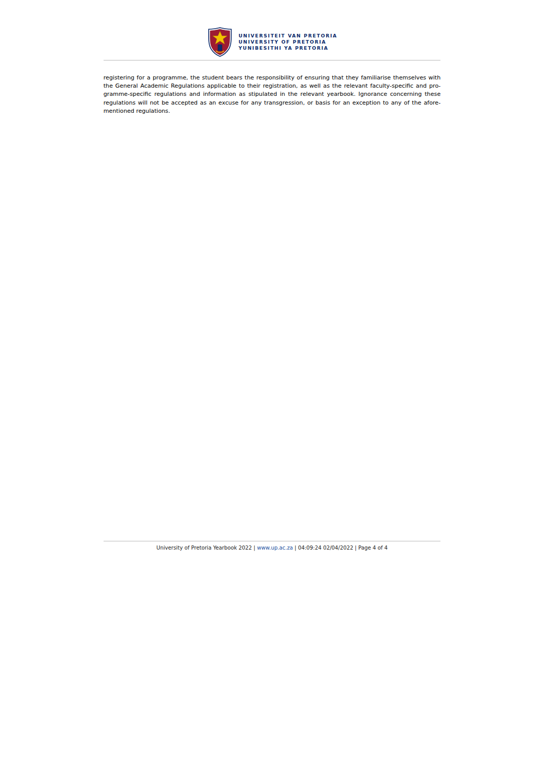UNIVERSITEIT VAN PRETORIA
UNIVERSITY OF PRETORIA
YUNIBESITHI YA PRETORIA
registering for a programme, the student bears the responsibility of ensuring that they familiarise themselves with the General Academic Regulations applicable to their registration, as well as the relevant faculty-specific and programme-specific regulations and information as stipulated in the relevant yearbook. Ignorance concerning these regulations will not be accepted as an excuse for any transgression, or basis for an exception to any of the aforementioned regulations.
University of Pretoria Yearbook 2022 | www.up.ac.za | 04:09:24 02/04/2022 | Page 4 of 4